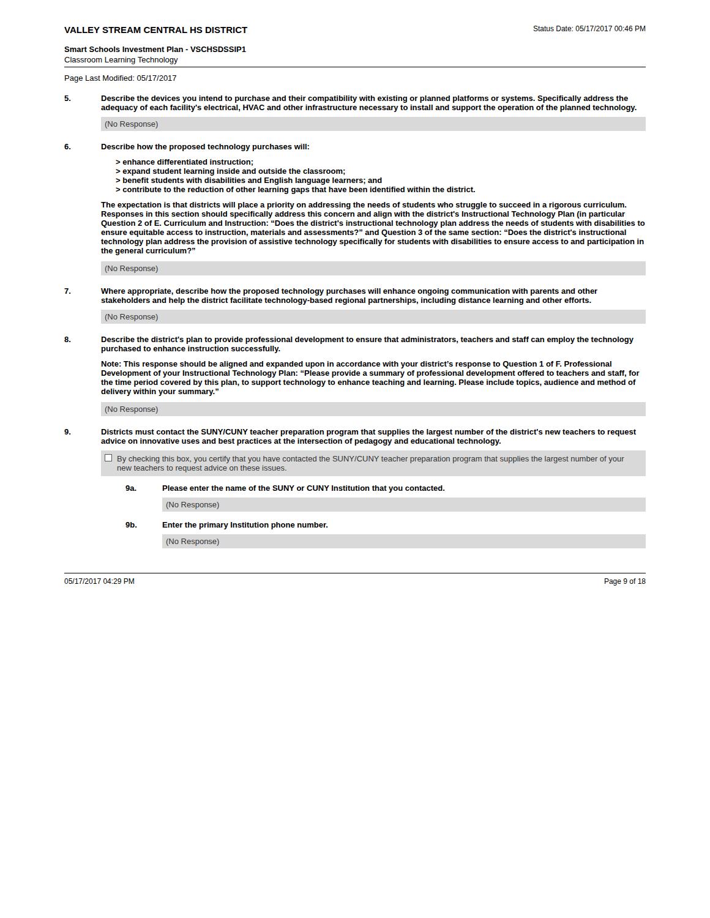Status Date: 05/17/2017 00:46 PM
VALLEY STREAM CENTRAL HS DISTRICT
Smart Schools Investment Plan - VSCHSDSSIP1
Classroom Learning Technology
Page Last Modified: 05/17/2017
5.
Describe the devices you intend to purchase and their compatibility with existing or planned platforms or systems. Specifically address the adequacy of each facility's electrical, HVAC and other infrastructure necessary to install and support the operation of the planned technology.
(No Response)
6.
Describe how the proposed technology purchases will:
enhance differentiated instruction;
expand student learning inside and outside the classroom;
benefit students with disabilities and English language learners; and
contribute to the reduction of other learning gaps that have been identified within the district.
The expectation is that districts will place a priority on addressing the needs of students who struggle to succeed in a rigorous curriculum. Responses in this section should specifically address this concern and align with the district's Instructional Technology Plan (in particular Question 2 of E. Curriculum and Instruction: “Does the district's instructional technology plan address the needs of students with disabilities to ensure equitable access to instruction, materials and assessments?” and Question 3 of the same section: “Does the district's instructional technology plan address the provision of assistive technology specifically for students with disabilities to ensure access to and participation in the general curriculum?”
(No Response)
7.
Where appropriate, describe how the proposed technology purchases will enhance ongoing communication with parents and other stakeholders and help the district facilitate technology-based regional partnerships, including distance learning and other efforts.
(No Response)
8.
Describe the district's plan to provide professional development to ensure that administrators, teachers and staff can employ the technology purchased to enhance instruction successfully.
Note: This response should be aligned and expanded upon in accordance with your district’s response to Question 1 of F. Professional Development of your Instructional Technology Plan: “Please provide a summary of professional development offered to teachers and staff, for the time period covered by this plan, to support technology to enhance teaching and learning. Please include topics, audience and method of delivery within your summary.”
(No Response)
9.
Districts must contact the SUNY/CUNY teacher preparation program that supplies the largest number of the district's new teachers to request advice on innovative uses and best practices at the intersection of pedagogy and educational technology.
By checking this box, you certify that you have contacted the SUNY/CUNY teacher preparation program that supplies the largest number of your new teachers to request advice on these issues.
9a.
Please enter the name of the SUNY or CUNY Institution that you contacted.
(No Response)
9b.
Enter the primary Institution phone number.
(No Response)
05/17/2017 04:29 PM
Page 9 of 18